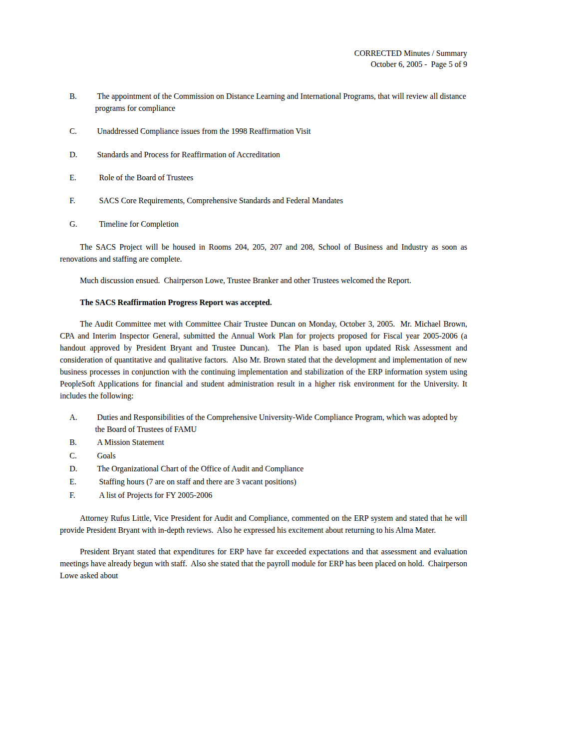CORRECTED Minutes / Summary
October 6, 2005 - Page 5 of 9
B. The appointment of the Commission on Distance Learning and International Programs, that will review all distance programs for compliance
C. Unaddressed Compliance issues from the 1998 Reaffirmation Visit
D. Standards and Process for Reaffirmation of Accreditation
E. Role of the Board of Trustees
F. SACS Core Requirements, Comprehensive Standards and Federal Mandates
G. Timeline for Completion
The SACS Project will be housed in Rooms 204, 205, 207 and 208, School of Business and Industry as soon as renovations and staffing are complete.
Much discussion ensued. Chairperson Lowe, Trustee Branker and other Trustees welcomed the Report.
The SACS Reaffirmation Progress Report was accepted.
The Audit Committee met with Committee Chair Trustee Duncan on Monday, October 3, 2005. Mr. Michael Brown, CPA and Interim Inspector General, submitted the Annual Work Plan for projects proposed for Fiscal year 2005-2006 (a handout approved by President Bryant and Trustee Duncan). The Plan is based upon updated Risk Assessment and consideration of quantitative and qualitative factors. Also Mr. Brown stated that the development and implementation of new business processes in conjunction with the continuing implementation and stabilization of the ERP information system using PeopleSoft Applications for financial and student administration result in a higher risk environment for the University. It includes the following:
A. Duties and Responsibilities of the Comprehensive University-Wide Compliance Program, which was adopted by the Board of Trustees of FAMU
B. A Mission Statement
C. Goals
D. The Organizational Chart of the Office of Audit and Compliance
E. Staffing hours (7 are on staff and there are 3 vacant positions)
F. A list of Projects for FY 2005-2006
Attorney Rufus Little, Vice President for Audit and Compliance, commented on the ERP system and stated that he will provide President Bryant with in-depth reviews. Also he expressed his excitement about returning to his Alma Mater.
President Bryant stated that expenditures for ERP have far exceeded expectations and that assessment and evaluation meetings have already begun with staff. Also she stated that the payroll module for ERP has been placed on hold. Chairperson Lowe asked about